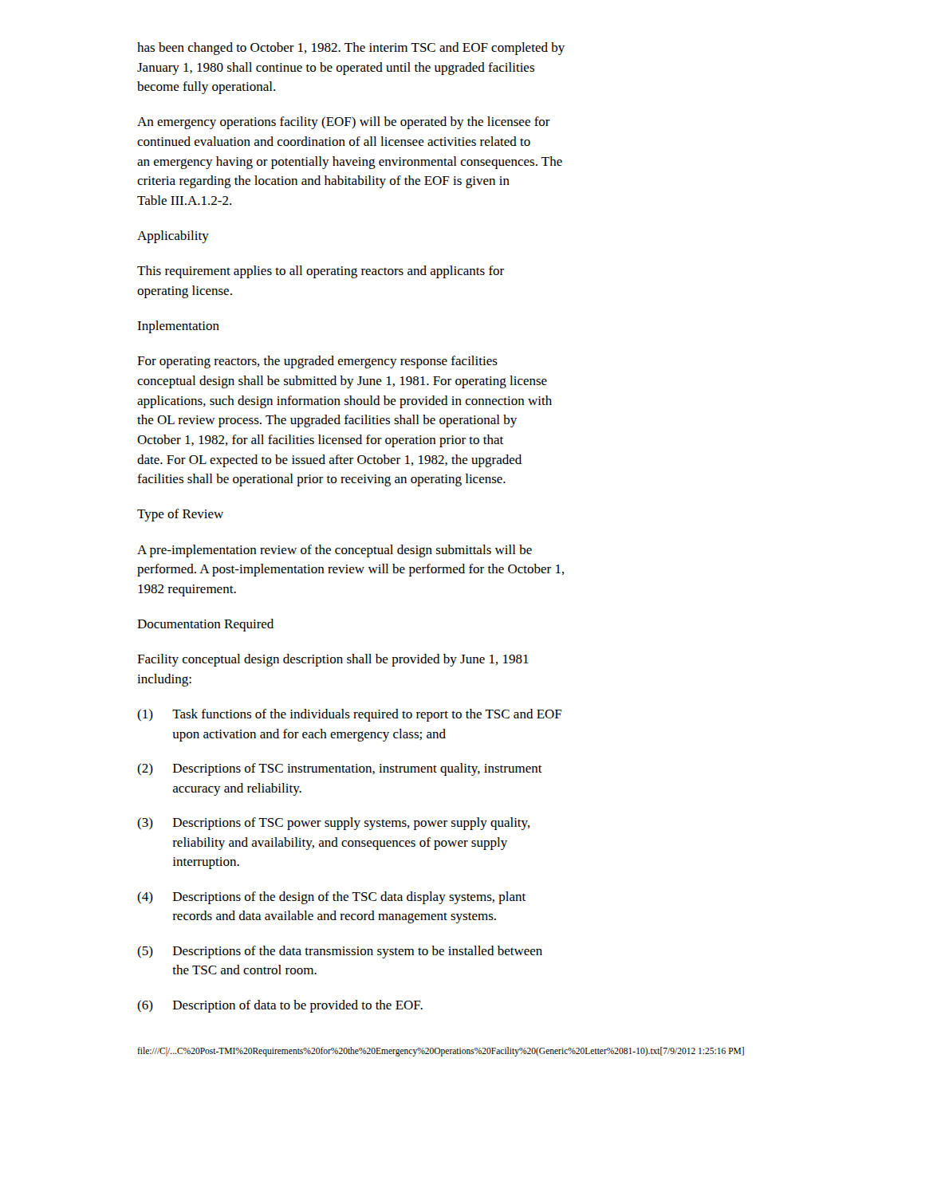has been changed to October 1, 1982. The interim TSC and EOF completed by
January 1, 1980 shall continue to be operated until the upgraded facilities
become fully operational.
An emergency operations facility (EOF) will be operated by the licensee for
continued evaluation and coordination of all licensee activities related to
an emergency having or potentially haveing environmental consequences. The
criteria regarding the location and habitability of the EOF is given in
Table III.A.1.2-2.
Applicability
This requirement applies to all operating reactors and applicants for
operating license.
Inplementation
For operating reactors, the upgraded emergency response facilities
conceptual design shall be submitted by June 1, 1981. For operating license
applications, such design information should be provided in connection with
the OL review process. The upgraded facilities shall be operational by
October 1, 1982, for all facilities licensed for operation prior to that
date. For OL expected to be issued after October 1, 1982, the upgraded
facilities shall be operational prior to receiving an operating license.
Type of Review
A pre-implementation review of the conceptual design submittals will be
performed. A post-implementation review will be performed for the October 1,
1982 requirement.
Documentation Required
Facility conceptual design description shall be provided by June 1, 1981
including:
(1) Task functions of the individuals required to report to the TSC and EOF
upon activation and for each emergency class; and
(2) Descriptions of TSC instrumentation, instrument quality, instrument
accuracy and reliability.
(3) Descriptions of TSC power supply systems, power supply quality,
reliability and availability, and consequences of power supply
interruption.
(4) Descriptions of the design of the TSC data display systems, plant
records and data available and record management systems.
(5) Descriptions of the data transmission system to be installed between
the TSC and control room.
(6) Description of data to be provided to the EOF.
file:///C|/...C%20Post-TMI%20Requirements%20for%20the%20Emergency%20Operations%20Facility%20(Generic%20Letter%2081-10).txt[7/9/2012 1:25:16 PM]